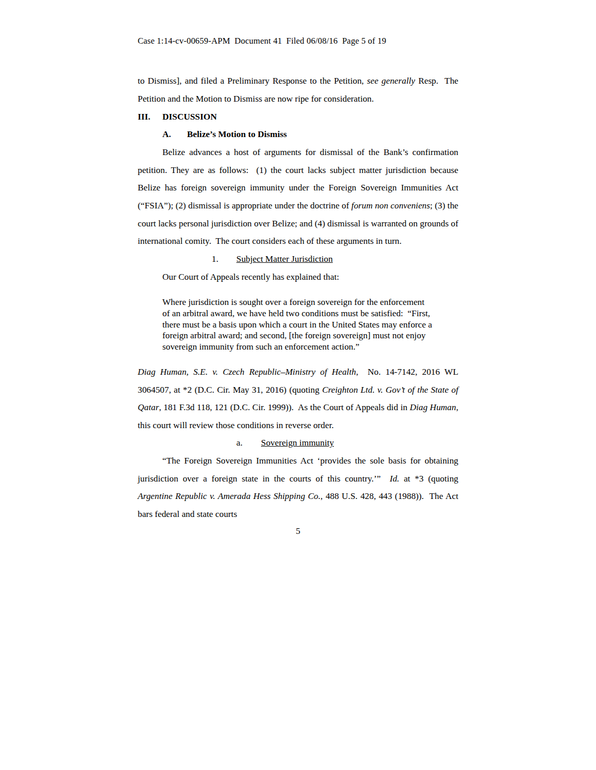Case 1:14-cv-00659-APM Document 41 Filed 06/08/16 Page 5 of 19
to Dismiss], and filed a Preliminary Response to the Petition, see generally Resp. The Petition and the Motion to Dismiss are now ripe for consideration.
III. DISCUSSION
A. Belize’s Motion to Dismiss
Belize advances a host of arguments for dismissal of the Bank’s confirmation petition. They are as follows: (1) the court lacks subject matter jurisdiction because Belize has foreign sovereign immunity under the Foreign Sovereign Immunities Act (“FSIA”); (2) dismissal is appropriate under the doctrine of forum non conveniens; (3) the court lacks personal jurisdiction over Belize; and (4) dismissal is warranted on grounds of international comity. The court considers each of these arguments in turn.
1. Subject Matter Jurisdiction
Our Court of Appeals recently has explained that:
Where jurisdiction is sought over a foreign sovereign for the enforcement of an arbitral award, we have held two conditions must be satisfied: “First, there must be a basis upon which a court in the United States may enforce a foreign arbitral award; and second, [the foreign sovereign] must not enjoy sovereign immunity from such an enforcement action.”
Diag Human, S.E. v. Czech Republic–Ministry of Health, No. 14-7142, 2016 WL 3064507, at *2 (D.C. Cir. May 31, 2016) (quoting Creighton Ltd. v. Gov’t of the State of Qatar, 181 F.3d 118, 121 (D.C. Cir. 1999)). As the Court of Appeals did in Diag Human, this court will review those conditions in reverse order.
a. Sovereign immunity
“The Foreign Sovereign Immunities Act ‘provides the sole basis for obtaining jurisdiction over a foreign state in the courts of this country.’” Id. at *3 (quoting Argentine Republic v. Amerada Hess Shipping Co., 488 U.S. 428, 443 (1988)). The Act bars federal and state courts
5